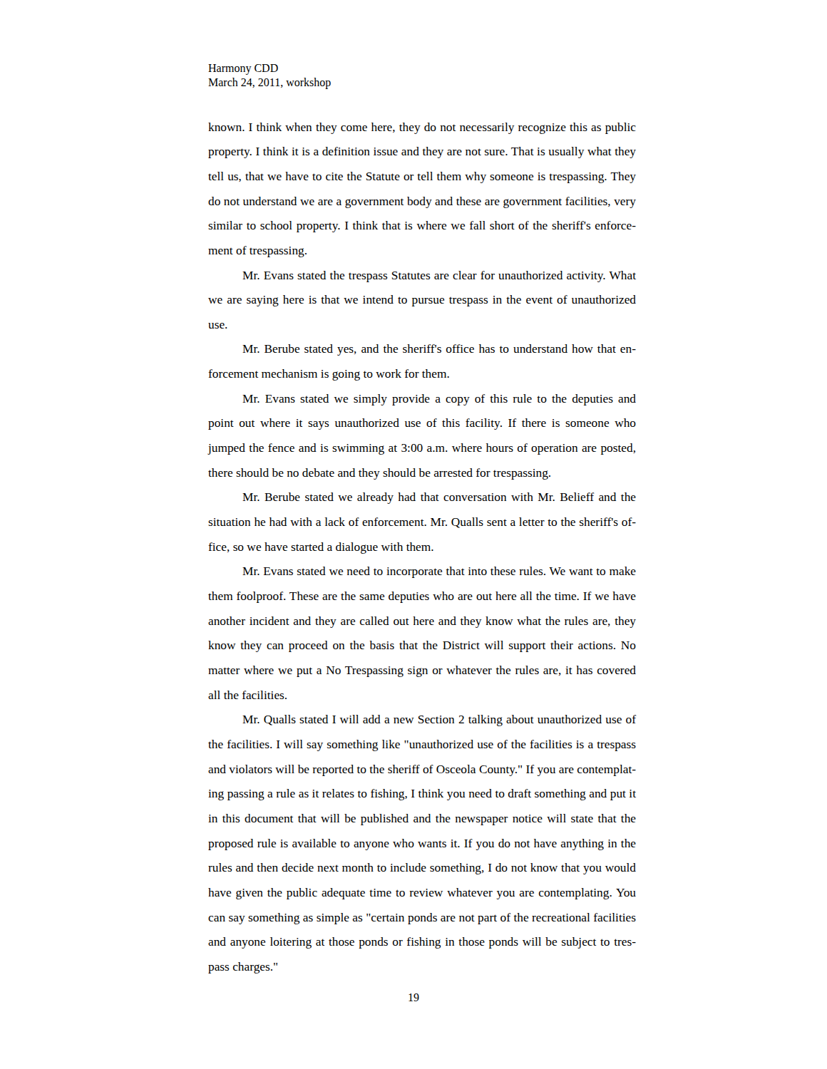Harmony CDD
March 24, 2011, workshop
known. I think when they come here, they do not necessarily recognize this as public property. I think it is a definition issue and they are not sure. That is usually what they tell us, that we have to cite the Statute or tell them why someone is trespassing. They do not understand we are a government body and these are government facilities, very similar to school property. I think that is where we fall short of the sheriff's enforcement of trespassing.
Mr. Evans stated the trespass Statutes are clear for unauthorized activity. What we are saying here is that we intend to pursue trespass in the event of unauthorized use.
Mr. Berube stated yes, and the sheriff's office has to understand how that enforcement mechanism is going to work for them.
Mr. Evans stated we simply provide a copy of this rule to the deputies and point out where it says unauthorized use of this facility. If there is someone who jumped the fence and is swimming at 3:00 a.m. where hours of operation are posted, there should be no debate and they should be arrested for trespassing.
Mr. Berube stated we already had that conversation with Mr. Belieff and the situation he had with a lack of enforcement. Mr. Qualls sent a letter to the sheriff's office, so we have started a dialogue with them.
Mr. Evans stated we need to incorporate that into these rules. We want to make them foolproof. These are the same deputies who are out here all the time. If we have another incident and they are called out here and they know what the rules are, they know they can proceed on the basis that the District will support their actions. No matter where we put a No Trespassing sign or whatever the rules are, it has covered all the facilities.
Mr. Qualls stated I will add a new Section 2 talking about unauthorized use of the facilities. I will say something like "unauthorized use of the facilities is a trespass and violators will be reported to the sheriff of Osceola County." If you are contemplating passing a rule as it relates to fishing, I think you need to draft something and put it in this document that will be published and the newspaper notice will state that the proposed rule is available to anyone who wants it. If you do not have anything in the rules and then decide next month to include something, I do not know that you would have given the public adequate time to review whatever you are contemplating. You can say something as simple as "certain ponds are not part of the recreational facilities and anyone loitering at those ponds or fishing in those ponds will be subject to trespass charges."
19